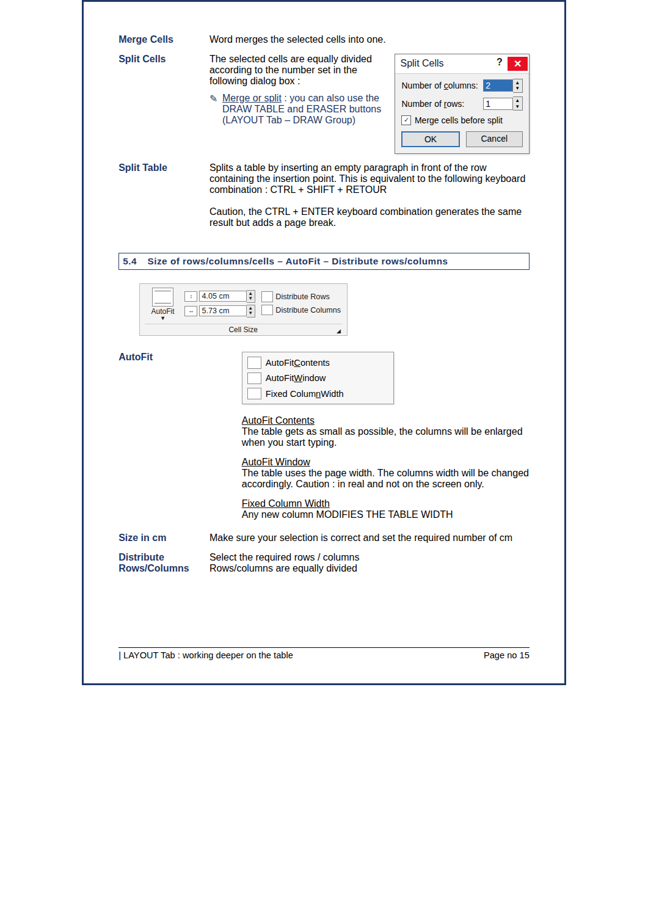| Merge Cells | Word merges the selected cells into one. |
| Split Cells | The selected cells are equally divided according to the number set in the following dialog box : ✎ Merge or split : you can also use the DRAW TABLE and ERASER buttons (LAYOUT Tab – DRAW Group) Split Cells ? ✕ Number of c olumns: 2 ▲ ▼ Number of r ows: 1 ▲ ▼ ✓ M erge cells before split OK Cancel |
| Split Table | Splits a table by inserting an empty paragraph in front of the row containing the insertion point. This is equivalent to the following keyboard combination : CTRL + SHIFT + RETOUR Caution, the CTRL + ENTER keyboard combination generates the same result but adds a page break. |
5.4 Size of rows/columns/cells – AutoFit – Distribute rows/columns
AutoFit
▼
↕ 4.05 cm▲
▼
↔ 5.73 cm▲
▼
Distribute Rows
Distribute Columns
Cell Size ◢
AutoFit
AutoFit Contents
AutoFit Window
Fixed Column Width
AutoFit Contents
The table gets as small as possible, the columns will be enlarged when you start typing.
AutoFit Window
The table uses the page width. The columns width will be changed accordingly. Caution : in real and not on the screen only.
Fixed Column Width
Any new column MODIFIES THE TABLE WIDTH
| Size in cm | Make sure your selection is correct and set the required number of cm |
| Distribute Rows/Columns | Select the required rows / columns Rows/columns are equally divided |
| LAYOUT Tab : working deeper on the table Page no 15